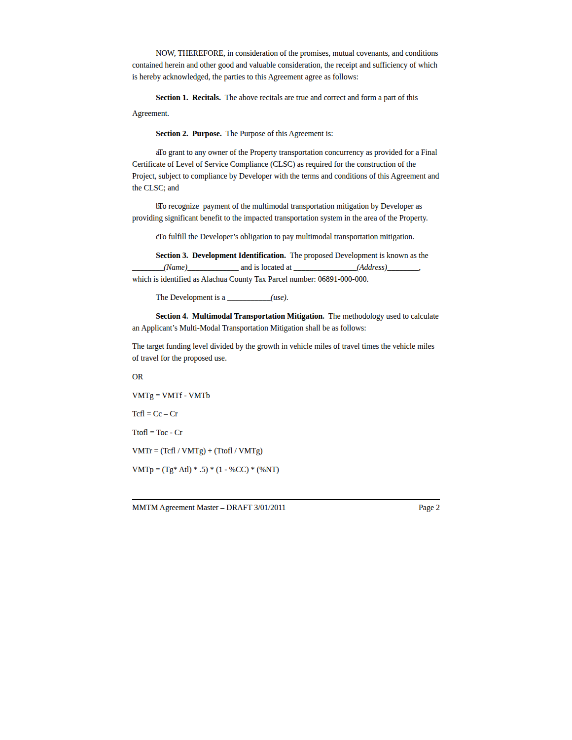NOW, THEREFORE, in consideration of the promises, mutual covenants, and conditions contained herein and other good and valuable consideration, the receipt and sufficiency of which is hereby acknowledged, the parties to this Agreement agree as follows:
Section 1. Recitals. The above recitals are true and correct and form a part of this Agreement.
Section 2. Purpose. The Purpose of this Agreement is:
a. To grant to any owner of the Property transportation concurrency as provided for a Final Certificate of Level of Service Compliance (CLSC) as required for the construction of the Project, subject to compliance by Developer with the terms and conditions of this Agreement and the CLSC; and
b. To recognize payment of the multimodal transportation mitigation by Developer as providing significant benefit to the impacted transportation system in the area of the Property.
c. To fulfill the Developer’s obligation to pay multimodal transportation mitigation.
Section 3. Development Identification. The proposed Development is known as the ________(Name)_____________ and is located at ________________(Address)________, which is identified as Alachua County Tax Parcel number: 06891-000-000.
The Development is a ___________(use).
Section 4. Multimodal Transportation Mitigation. The methodology used to calculate an Applicant’s Multi-Modal Transportation Mitigation shall be as follows:
The target funding level divided by the growth in vehicle miles of travel times the vehicle miles of travel for the proposed use.
OR
VMTg = VMTf - VMTb
Tcfl = Cc – Cr
Ttofl = Toc - Cr
VMTr = (Tcfl / VMTg) + (Ttofl / VMTg)
VMTp = (Tg* Atl) * .5) * (1 - %CC) * (%NT)
MMTM Agreement Master – DRAFT 3/01/2011
Page 2